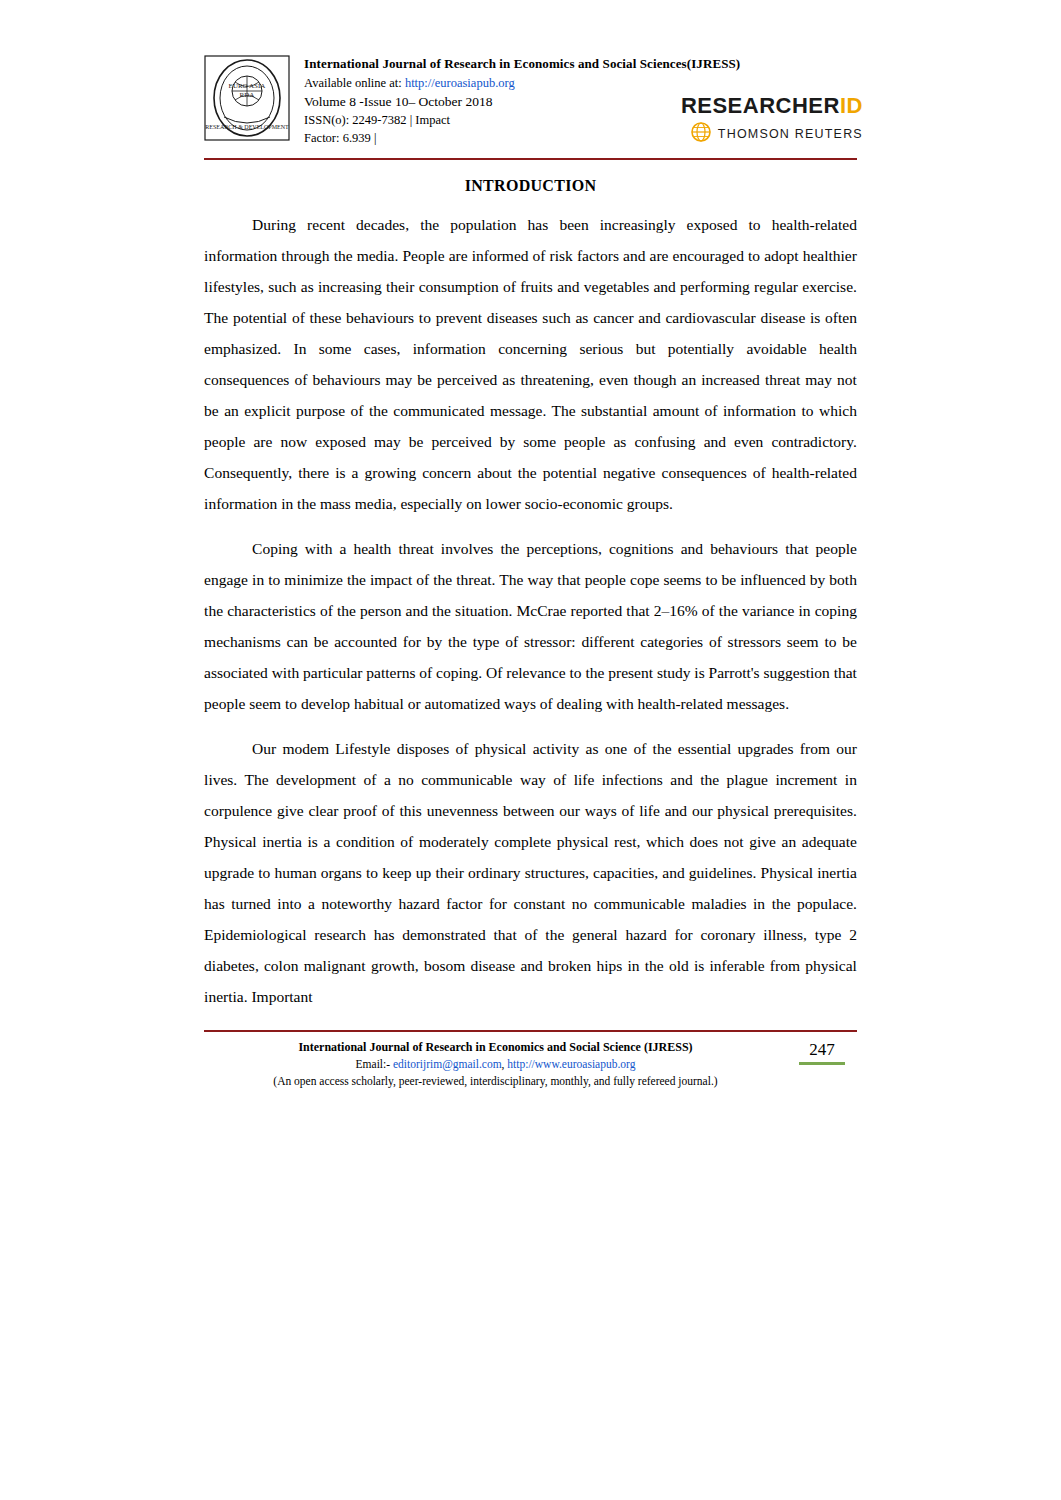EURO ASIA RDA RESEARCH & DEVELOPMENT
International Journal of Research in Economics and Social Sciences(IJRESS)
Available online at: http://euroasiapub.org
Volume 8 -Issue 10– October 2018
ISSN(o): 2249-7382 | Impact
Factor: 6.939 |
RESEARCHERID
THOMSON REUTERS
INTRODUCTION
During recent decades, the population has been increasingly exposed to health-related information through the media. People are informed of risk factors and are encouraged to adopt healthier lifestyles, such as increasing their consumption of fruits and vegetables and performing regular exercise. The potential of these behaviours to prevent diseases such as cancer and cardiovascular disease is often emphasized. In some cases, information concerning serious but potentially avoidable health consequences of behaviours may be perceived as threatening, even though an increased threat may not be an explicit purpose of the communicated message. The substantial amount of information to which people are now exposed may be perceived by some people as confusing and even contradictory. Consequently, there is a growing concern about the potential negative consequences of health-related information in the mass media, especially on lower socio-economic groups.
Coping with a health threat involves the perceptions, cognitions and behaviours that people engage in to minimize the impact of the threat. The way that people cope seems to be influenced by both the characteristics of the person and the situation. McCrae reported that 2–16% of the variance in coping mechanisms can be accounted for by the type of stressor: different categories of stressors seem to be associated with particular patterns of coping. Of relevance to the present study is Parrott's suggestion that people seem to develop habitual or automatized ways of dealing with health-related messages.
Our modem Lifestyle disposes of physical activity as one of the essential upgrades from our lives. The development of a no communicable way of life infections and the plague increment in corpulence give clear proof of this unevenness between our ways of life and our physical prerequisites. Physical inertia is a condition of moderately complete physical rest, which does not give an adequate upgrade to human organs to keep up their ordinary structures, capacities, and guidelines. Physical inertia has turned into a noteworthy hazard factor for constant no communicable maladies in the populace. Epidemiological research has demonstrated that of the general hazard for coronary illness, type 2 diabetes, colon malignant growth, bosom disease and broken hips in the old is inferable from physical inertia. Important
International Journal of Research in Economics and Social Science (IJRESS)
Email:- editorijrim@gmail.com, http://www.euroasiapub.org
(An open access scholarly, peer-reviewed, interdisciplinary, monthly, and fully refereed journal.)
247